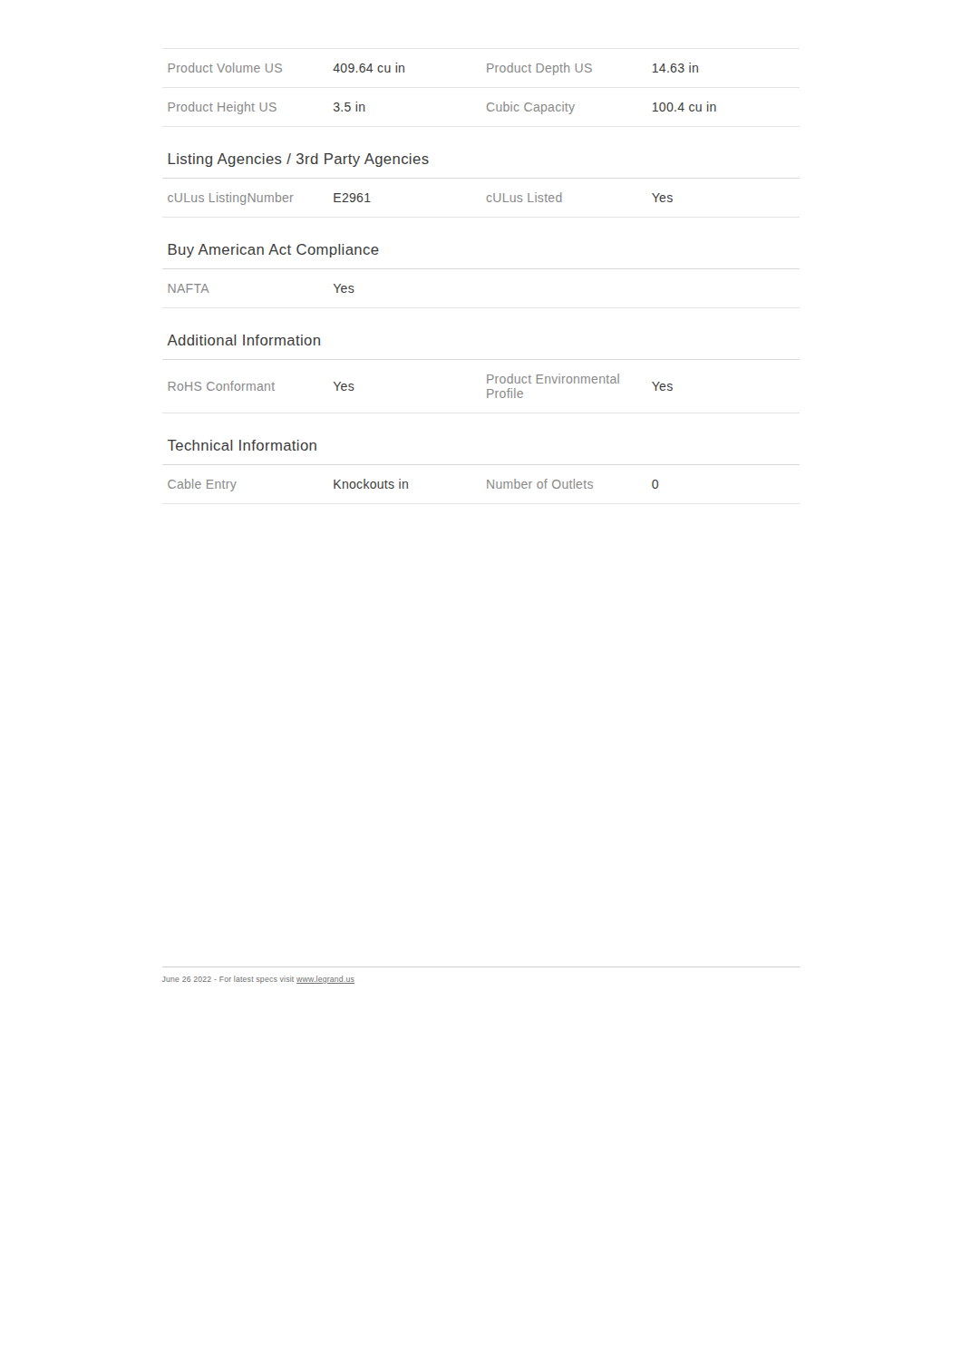| Product Volume US | 409.64 cu in | Product Depth US | 14.63 in |
| Product Height US | 3.5 in | Cubic Capacity | 100.4 cu in |
| Listing Agencies / 3rd Party Agencies |
| cULus ListingNumber | E2961 | cULus Listed | Yes |
| Buy American Act Compliance |
| NAFTA | Yes | | |
| Additional Information |
| RoHS Conformant | Yes | Product Environmental Profile | Yes |
| Technical Information |
| Cable Entry | Knockouts in | Number of Outlets | 0 |
June 26 2022 - For latest specs visit www.legrand.us